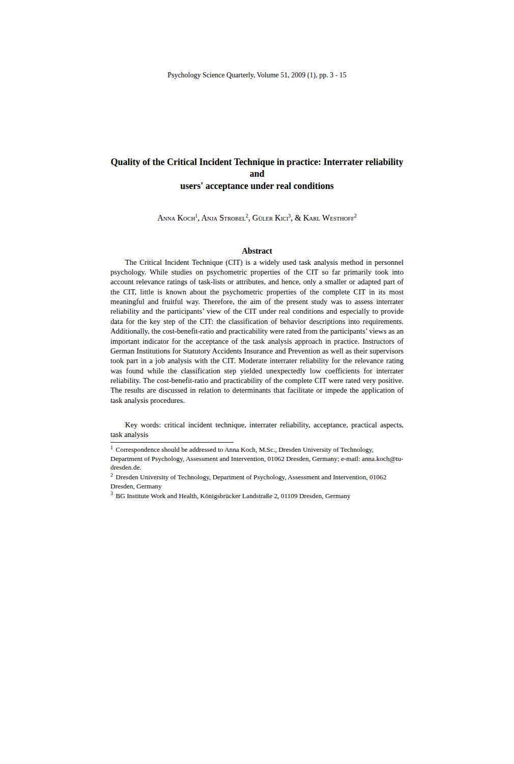Psychology Science Quarterly, Volume 51, 2009 (1), pp. 3 - 15
Quality of the Critical Incident Technique in practice: Interrater reliability and
users' acceptance under real conditions
Anna Koch1, Anja Strobel2, Güler Kici3, & Karl Westhoff2
Abstract
The Critical Incident Technique (CIT) is a widely used task analysis method in personnel psychology. While studies on psychometric properties of the CIT so far primarily took into account relevance ratings of task-lists or attributes, and hence, only a smaller or adapted part of the CIT, little is known about the psychometric properties of the complete CIT in its most meaningful and fruitful way. Therefore, the aim of the present study was to assess interrater reliability and the participants’ view of the CIT under real conditions and especially to provide data for the key step of the CIT: the classification of behavior descriptions into requirements. Additionally, the cost-benefit-ratio and practicability were rated from the participants’ views as an important indicator for the acceptance of the task analysis approach in practice. Instructors of German Institutions for Statutory Accidents Insurance and Prevention as well as their supervisors took part in a job analysis with the CIT. Moderate interrater reliability for the relevance rating was found while the classification step yielded unexpectedly low coefficients for interrater reliability. The cost-benefit-ratio and practicability of the complete CIT were rated very positive. The results are discussed in relation to determinants that facilitate or impede the application of task analysis procedures.
Key words: critical incident technique, interrater reliability, acceptance, practical aspects, task analysis
1 Correspondence should be addressed to Anna Koch, M.Sc., Dresden University of Technology, Department of Psychology, Assessment and Intervention, 01062 Dresden, Germany; e-mail: anna.koch@tu-dresden.de.
2 Dresden University of Technology, Department of Psychology, Assessment and Intervention, 01062 Dresden, Germany
3 BG Institute Work and Health, Königsbrücker Landstraße 2, 01109 Dresden, Germany